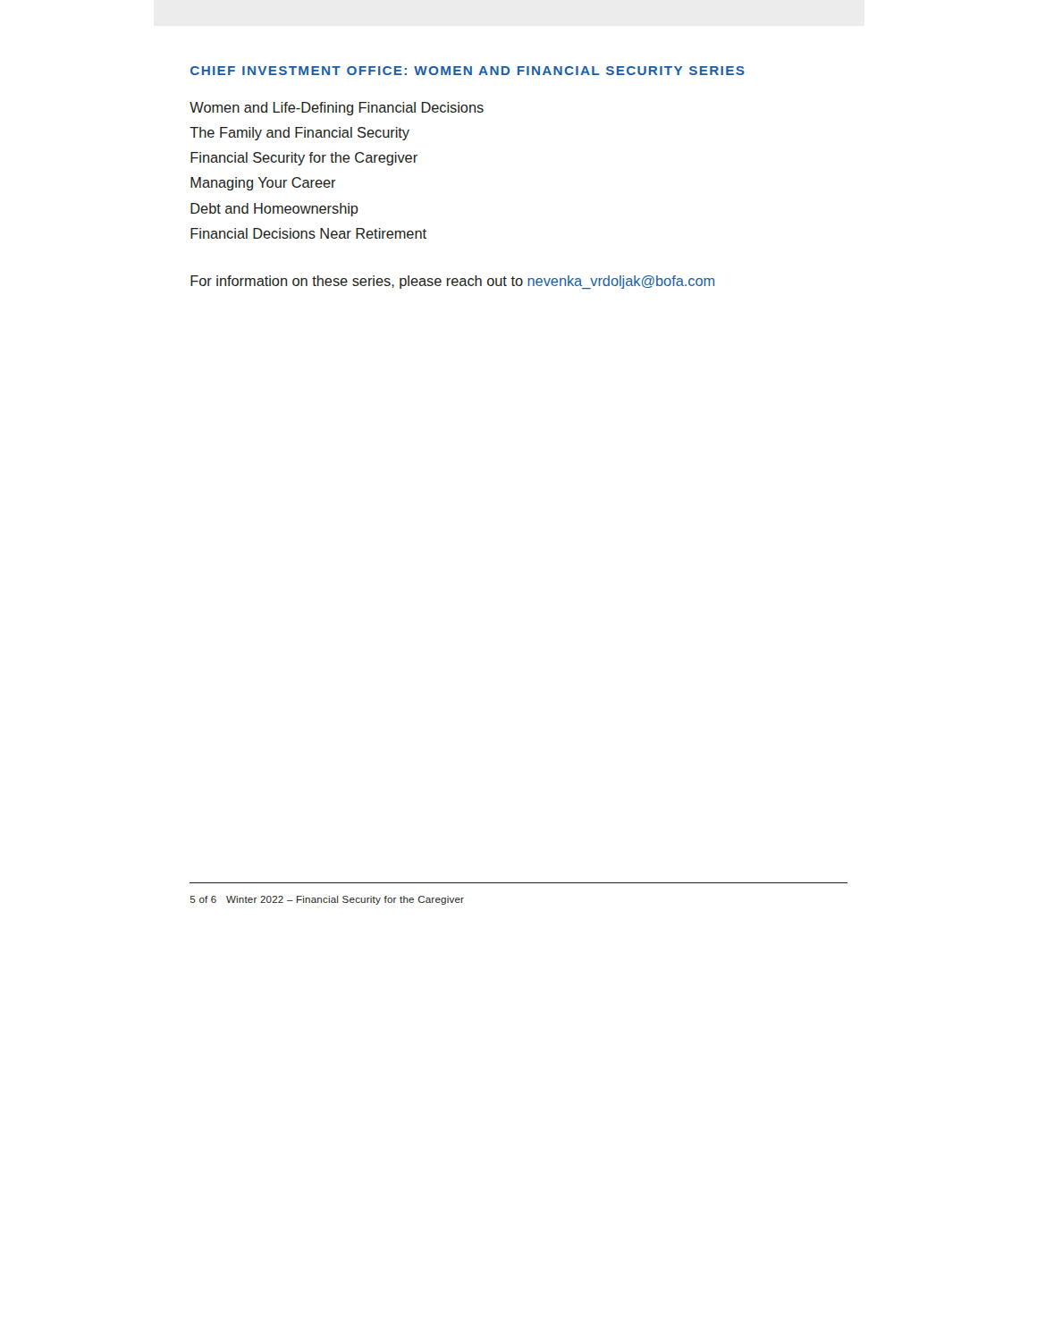Chief Investment Office: Women and Financial Security Series
Women and Life-Defining Financial Decisions
The Family and Financial Security
Financial Security for the Caregiver
Managing Your Career
Debt and Homeownership
Financial Decisions Near Retirement
For information on these series, please reach out to nevenka_vrdoljak@bofa.com
5 of 6 Winter 2022 – Financial Security for the Caregiver